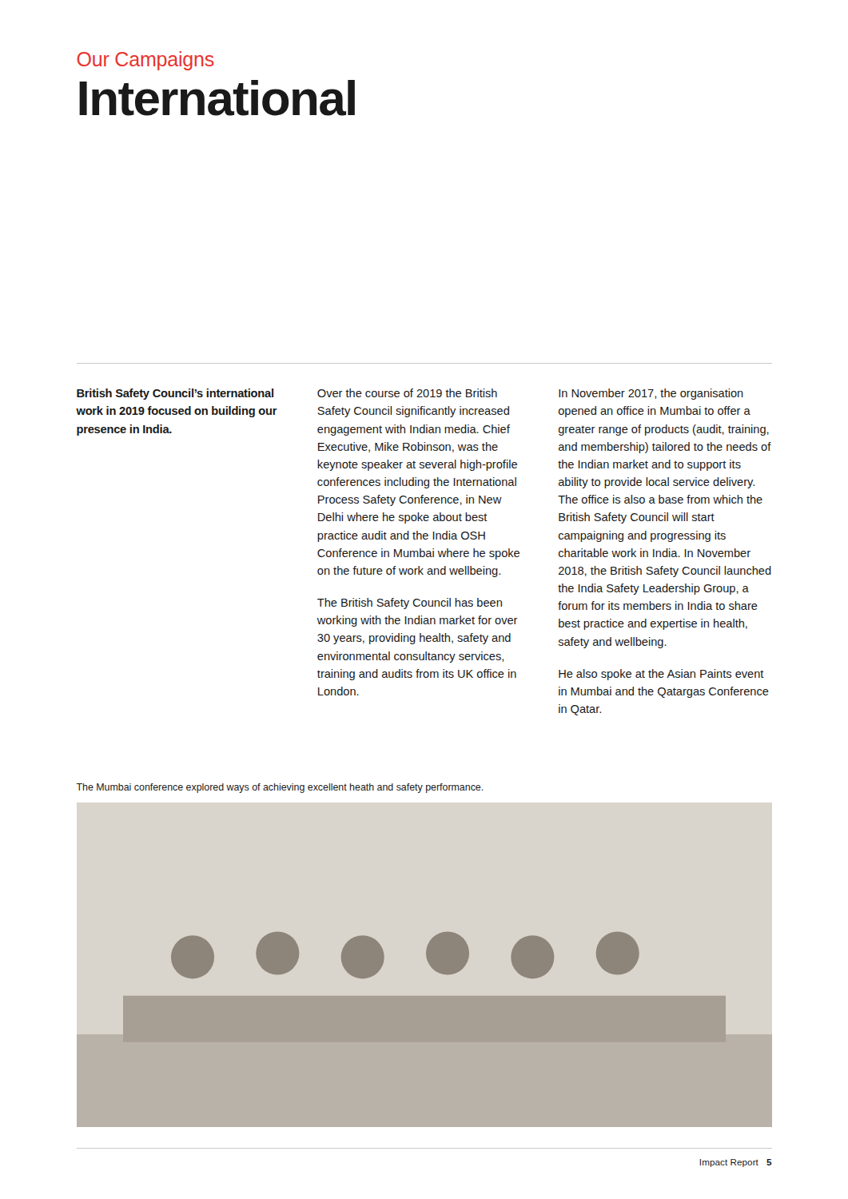Our Campaigns
International
British Safety Council’s international work in 2019 focused on building our presence in India.
Over the course of 2019 the British Safety Council significantly increased engagement with Indian media. Chief Executive, Mike Robinson, was the keynote speaker at several high-profile conferences including the International Process Safety Conference, in New Delhi where he spoke about best practice audit and the India OSH Conference in Mumbai where he spoke on the future of work and wellbeing.
The British Safety Council has been working with the Indian market for over 30 years, providing health, safety and environmental consultancy services, training and audits from its UK office in London.
In November 2017, the organisation opened an office in Mumbai to offer a greater range of products (audit, training, and membership) tailored to the needs of the Indian market and to support its ability to provide local service delivery. The office is also a base from which the British Safety Council will start campaigning and progressing its charitable work in India. In November 2018, the British Safety Council launched the India Safety Leadership Group, a forum for its members in India to share best practice and expertise in health, safety and wellbeing.
He also spoke at the Asian Paints event in Mumbai and the Qatargas Conference in Qatar.
The Mumbai conference explored ways of achieving excellent heath and safety performance.
Impact Report 5